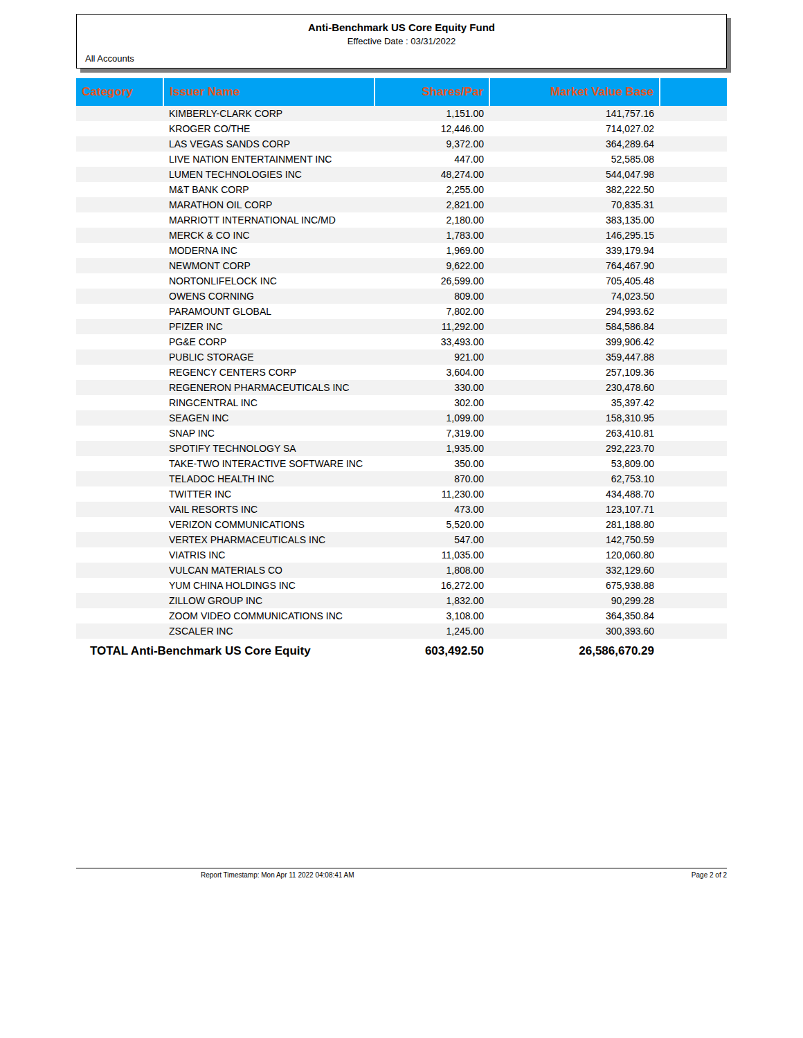Anti-Benchmark US Core Equity Fund
Effective Date : 03/31/2022
All Accounts
| Category | Issuer Name | Shares/Par | Market Value Base | |
| --- | --- | --- | --- | --- |
| | KIMBERLY-CLARK CORP | 1,151.00 | 141,757.16 | |
| | KROGER CO/THE | 12,446.00 | 714,027.02 | |
| | LAS VEGAS SANDS CORP | 9,372.00 | 364,289.64 | |
| | LIVE NATION ENTERTAINMENT INC | 447.00 | 52,585.08 | |
| | LUMEN TECHNOLOGIES INC | 48,274.00 | 544,047.98 | |
| | M&T BANK CORP | 2,255.00 | 382,222.50 | |
| | MARATHON OIL CORP | 2,821.00 | 70,835.31 | |
| | MARRIOTT INTERNATIONAL INC/MD | 2,180.00 | 383,135.00 | |
| | MERCK & CO INC | 1,783.00 | 146,295.15 | |
| | MODERNA INC | 1,969.00 | 339,179.94 | |
| | NEWMONT CORP | 9,622.00 | 764,467.90 | |
| | NORTONLIFELOCK INC | 26,599.00 | 705,405.48 | |
| | OWENS CORNING | 809.00 | 74,023.50 | |
| | PARAMOUNT GLOBAL | 7,802.00 | 294,993.62 | |
| | PFIZER INC | 11,292.00 | 584,586.84 | |
| | PG&E CORP | 33,493.00 | 399,906.42 | |
| | PUBLIC STORAGE | 921.00 | 359,447.88 | |
| | REGENCY CENTERS CORP | 3,604.00 | 257,109.36 | |
| | REGENERON PHARMACEUTICALS INC | 330.00 | 230,478.60 | |
| | RINGCENTRAL INC | 302.00 | 35,397.42 | |
| | SEAGEN INC | 1,099.00 | 158,310.95 | |
| | SNAP INC | 7,319.00 | 263,410.81 | |
| | SPOTIFY TECHNOLOGY SA | 1,935.00 | 292,223.70 | |
| | TAKE-TWO INTERACTIVE SOFTWARE INC | 350.00 | 53,809.00 | |
| | TELADOC HEALTH INC | 870.00 | 62,753.10 | |
| | TWITTER INC | 11,230.00 | 434,488.70 | |
| | VAIL RESORTS INC | 473.00 | 123,107.71 | |
| | VERIZON COMMUNICATIONS | 5,520.00 | 281,188.80 | |
| | VERTEX PHARMACEUTICALS INC | 547.00 | 142,750.59 | |
| | VIATRIS INC | 11,035.00 | 120,060.80 | |
| | VULCAN MATERIALS CO | 1,808.00 | 332,129.60 | |
| | YUM CHINA HOLDINGS INC | 16,272.00 | 675,938.88 | |
| | ZILLOW GROUP INC | 1,832.00 | 90,299.28 | |
| | ZOOM VIDEO COMMUNICATIONS INC | 3,108.00 | 364,350.84 | |
| | ZSCALER INC | 1,245.00 | 300,393.60 | |
| TOTAL Anti-Benchmark US Core Equity | 603,492.50 | 26,586,670.29 | |
Report Timestamp: Mon Apr 11 2022 04:08:41 AM Page 2 of 2